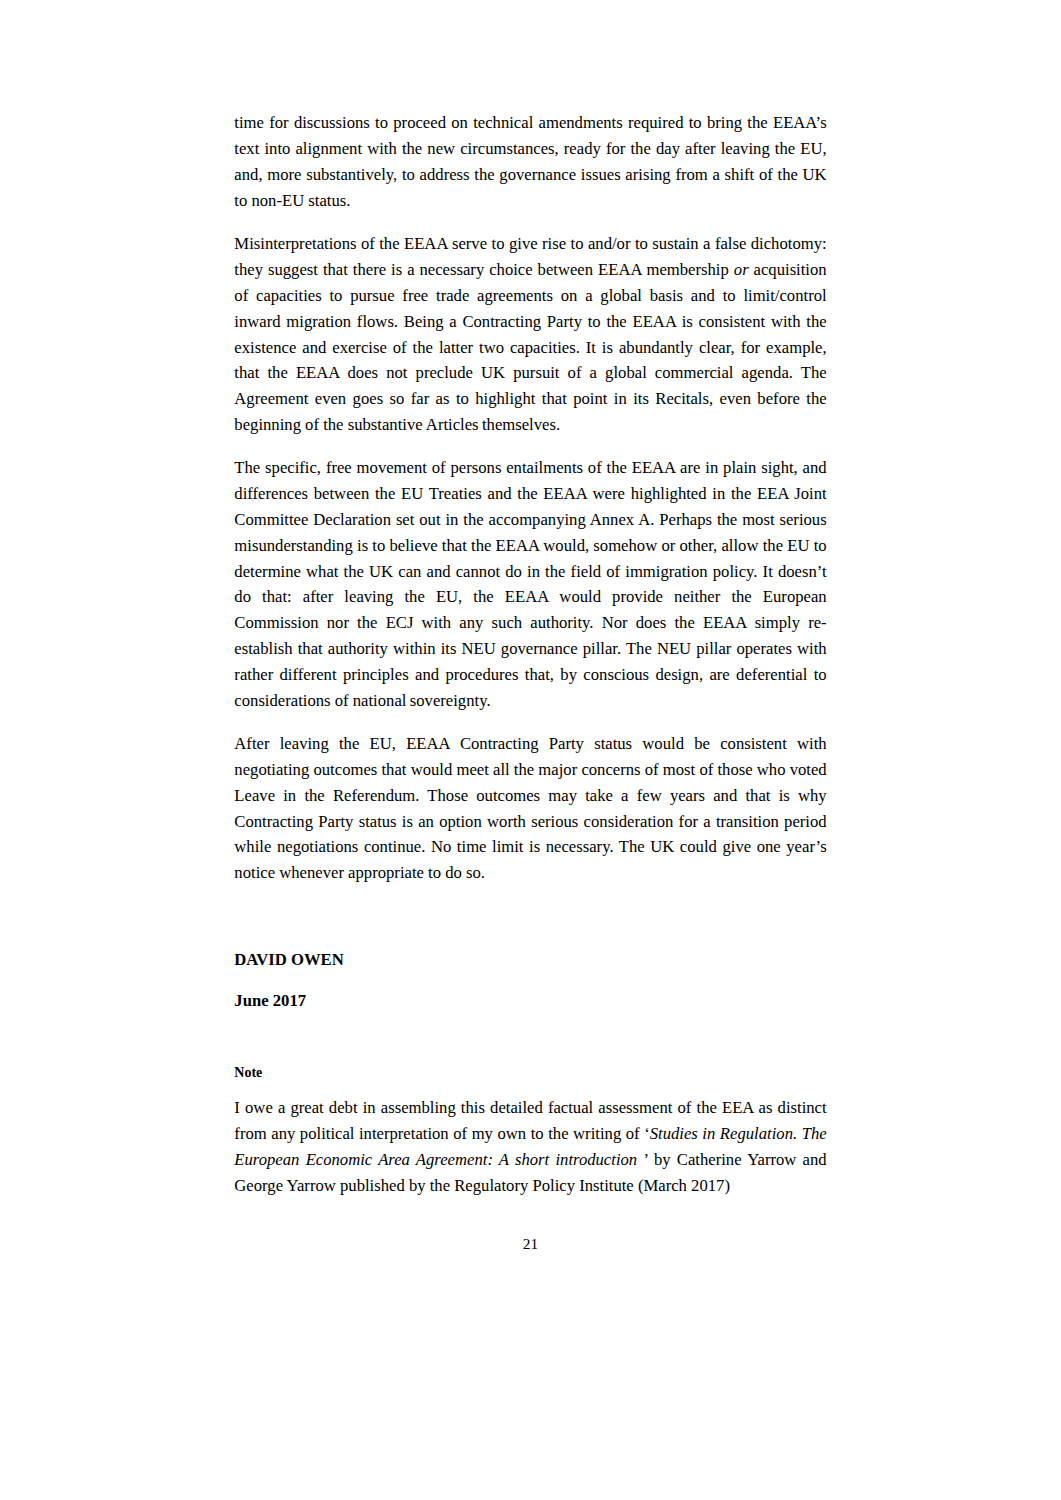time for discussions to proceed on technical amendments required to bring the EEAA’s text into alignment with the new circumstances, ready for the day after leaving the EU, and, more substantively, to address the governance issues arising from a shift of the UK to non-EU status.
Misinterpretations of the EEAA serve to give rise to and/or to sustain a false dichotomy: they suggest that there is a necessary choice between EEAA membership or acquisition of capacities to pursue free trade agreements on a global basis and to limit/control inward migration flows. Being a Contracting Party to the EEAA is consistent with the existence and exercise of the latter two capacities. It is abundantly clear, for example, that the EEAA does not preclude UK pursuit of a global commercial agenda. The Agreement even goes so far as to highlight that point in its Recitals, even before the beginning of the substantive Articles themselves.
The specific, free movement of persons entailments of the EEAA are in plain sight, and differences between the EU Treaties and the EEAA were highlighted in the EEA Joint Committee Declaration set out in the accompanying Annex A. Perhaps the most serious misunderstanding is to believe that the EEAA would, somehow or other, allow the EU to determine what the UK can and cannot do in the field of immigration policy. It doesn’t do that: after leaving the EU, the EEAA would provide neither the European Commission nor the ECJ with any such authority. Nor does the EEAA simply re-establish that authority within its NEU governance pillar. The NEU pillar operates with rather different principles and procedures that, by conscious design, are deferential to considerations of national sovereignty.
After leaving the EU, EEAA Contracting Party status would be consistent with negotiating outcomes that would meet all the major concerns of most of those who voted Leave in the Referendum. Those outcomes may take a few years and that is why Contracting Party status is an option worth serious consideration for a transition period while negotiations continue. No time limit is necessary. The UK could give one year’s notice whenever appropriate to do so.
DAVID OWEN
June 2017
Note
I owe a great debt in assembling this detailed factual assessment of the EEA as distinct from any political interpretation of my own to the writing of ‘Studies in Regulation. The European Economic Area Agreement: A short introduction ’ by Catherine Yarrow and George Yarrow published by the Regulatory Policy Institute (March 2017)
21